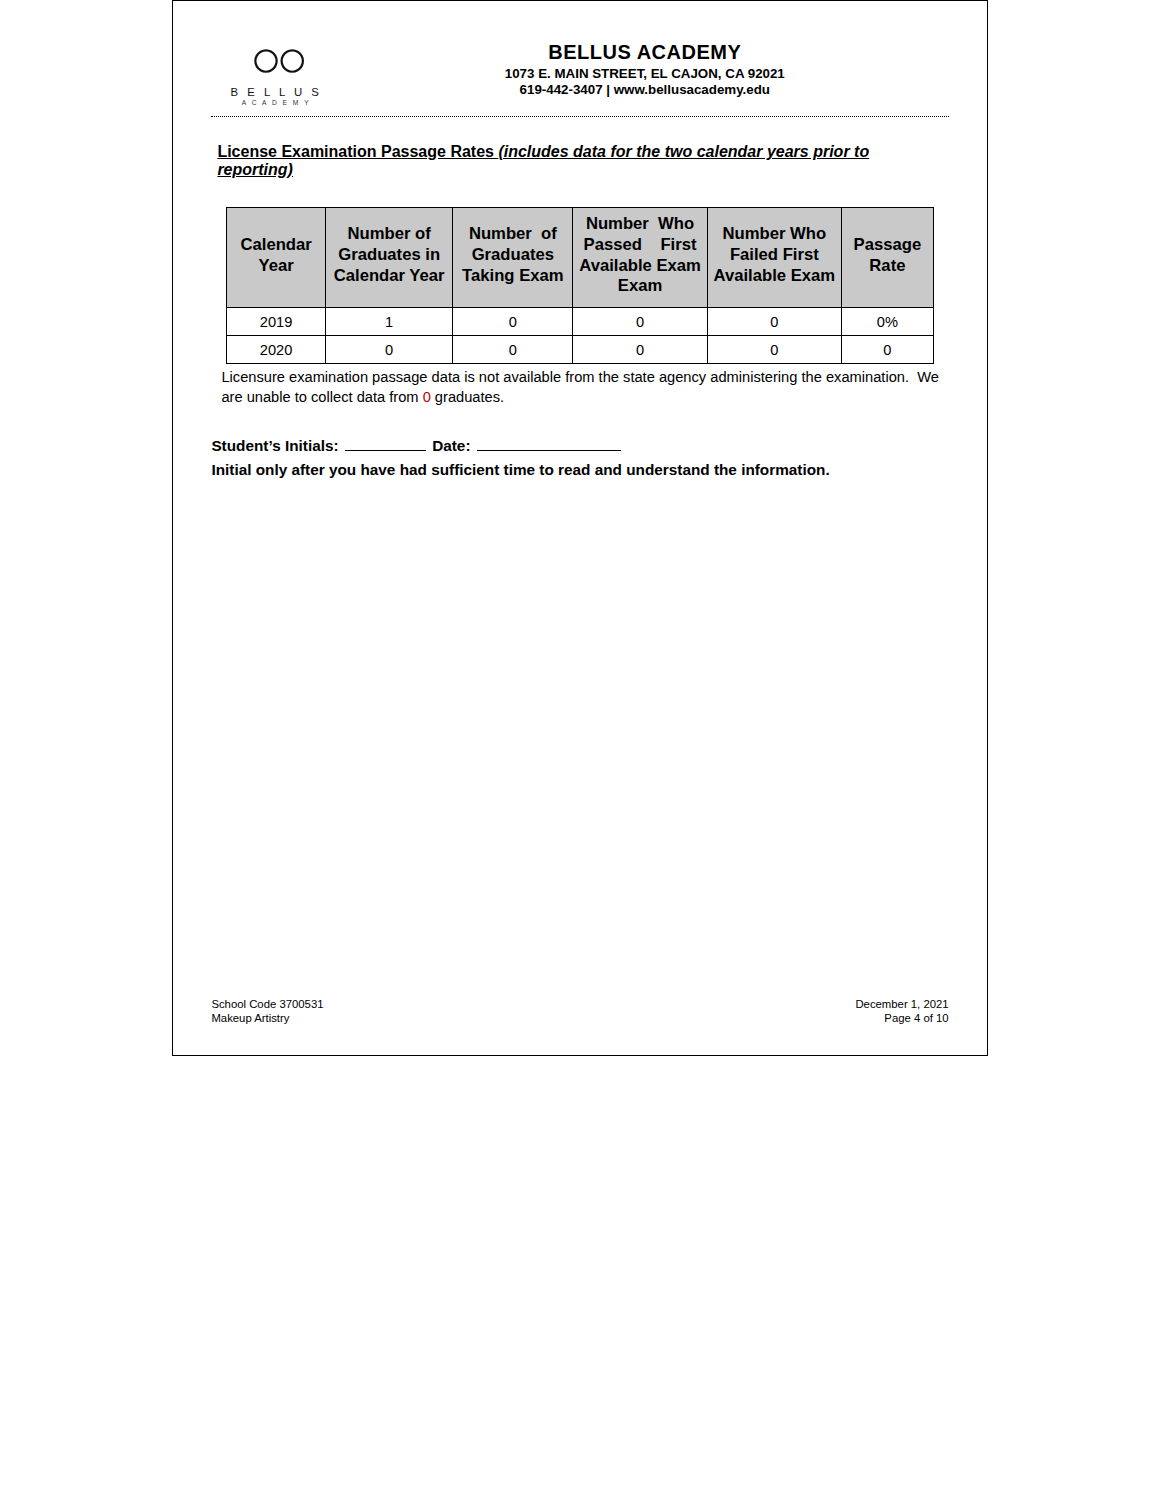○○
B E L L U S
A C A D E M Y
BELLUS ACADEMY
1073 E. MAIN STREET, EL CAJON, CA 92021
619-442-3407 | www.bellusacademy.edu
License Examination Passage Rates (includes data for the two calendar years prior to reporting)
| Calendar Year | Number of Graduates in Calendar Year | Number of Graduates Taking Exam | Number Who Passed First Available Exam Exam | Number Who Failed First Available Exam | Passage Rate |
| --- | --- | --- | --- | --- | --- |
| 2019 | 1 | 0 | 0 | 0 | 0% |
| 2020 | 0 | 0 | 0 | 0 | 0 |
Licensure examination passage data is not available from the state agency administering the examination. We are unable to collect data from 0 graduates.
Student’s Initials: Date:
Initial only after you have had sufficient time to read and understand the information.
School Code 3700531
Makeup Artistry
December 1, 2021
Page 4 of 10